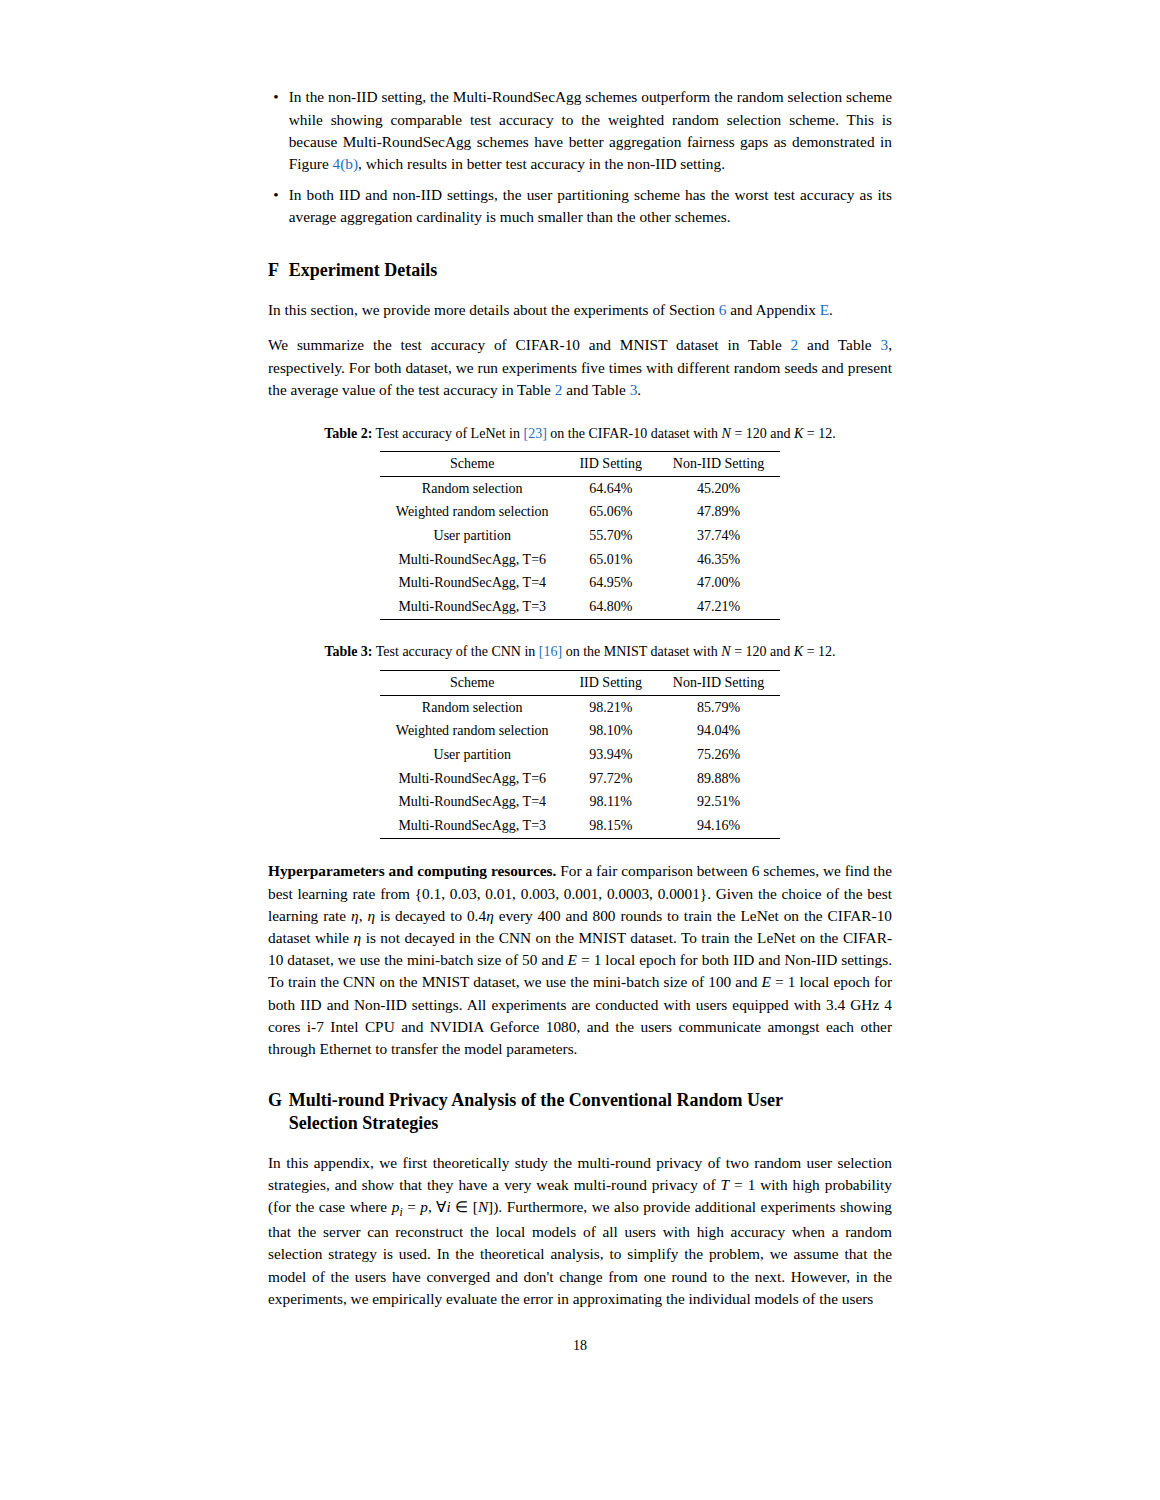In the non-IID setting, the Multi-RoundSecAgg schemes outperform the random selection scheme while showing comparable test accuracy to the weighted random selection scheme. This is because Multi-RoundSecAgg schemes have better aggregation fairness gaps as demonstrated in Figure 4(b), which results in better test accuracy in the non-IID setting.
In both IID and non-IID settings, the user partitioning scheme has the worst test accuracy as its average aggregation cardinality is much smaller than the other schemes.
FExperiment Details
In this section, we provide more details about the experiments of Section 6 and Appendix E.
We summarize the test accuracy of CIFAR-10 and MNIST dataset in Table 2 and Table 3, respectively. For both dataset, we run experiments five times with different random seeds and present the average value of the test accuracy in Table 2 and Table 3.
Table 2: Test accuracy of LeNet in [23] on the CIFAR-10 dataset with N = 120 and K = 12.
| Scheme | IID Setting | Non-IID Setting |
| --- | --- | --- |
| Random selection | 64.64% | 45.20% |
| Weighted random selection | 65.06% | 47.89% |
| User partition | 55.70% | 37.74% |
| Multi-RoundSecAgg, T=6 | 65.01% | 46.35% |
| Multi-RoundSecAgg, T=4 | 64.95% | 47.00% |
| Multi-RoundSecAgg, T=3 | 64.80% | 47.21% |
Table 3: Test accuracy of the CNN in [16] on the MNIST dataset with N = 120 and K = 12.
| Scheme | IID Setting | Non-IID Setting |
| --- | --- | --- |
| Random selection | 98.21% | 85.79% |
| Weighted random selection | 98.10% | 94.04% |
| User partition | 93.94% | 75.26% |
| Multi-RoundSecAgg, T=6 | 97.72% | 89.88% |
| Multi-RoundSecAgg, T=4 | 98.11% | 92.51% |
| Multi-RoundSecAgg, T=3 | 98.15% | 94.16% |
Hyperparameters and computing resources. For a fair comparison between 6 schemes, we find the best learning rate from {0.1, 0.03, 0.01, 0.003, 0.001, 0.0003, 0.0001}. Given the choice of the best learning rate η, η is decayed to 0.4η every 400 and 800 rounds to train the LeNet on the CIFAR-10 dataset while η is not decayed in the CNN on the MNIST dataset. To train the LeNet on the CIFAR-10 dataset, we use the mini-batch size of 50 and E = 1 local epoch for both IID and Non-IID settings. To train the CNN on the MNIST dataset, we use the mini-batch size of 100 and E = 1 local epoch for both IID and Non-IID settings. All experiments are conducted with users equipped with 3.4 GHz 4 cores i-7 Intel CPU and NVIDIA Geforce 1080, and the users communicate amongst each other through Ethernet to transfer the model parameters.
GMulti-round Privacy Analysis of the Conventional Random User
Selection Strategies
In this appendix, we first theoretically study the multi-round privacy of two random user selection strategies, and show that they have a very weak multi-round privacy of T = 1 with high probability (for the case where pi = p, ∀i ∈ [N]). Furthermore, we also provide additional experiments showing that the server can reconstruct the local models of all users with high accuracy when a random selection strategy is used. In the theoretical analysis, to simplify the problem, we assume that the model of the users have converged and don't change from one round to the next. However, in the experiments, we empirically evaluate the error in approximating the individual models of the users
18